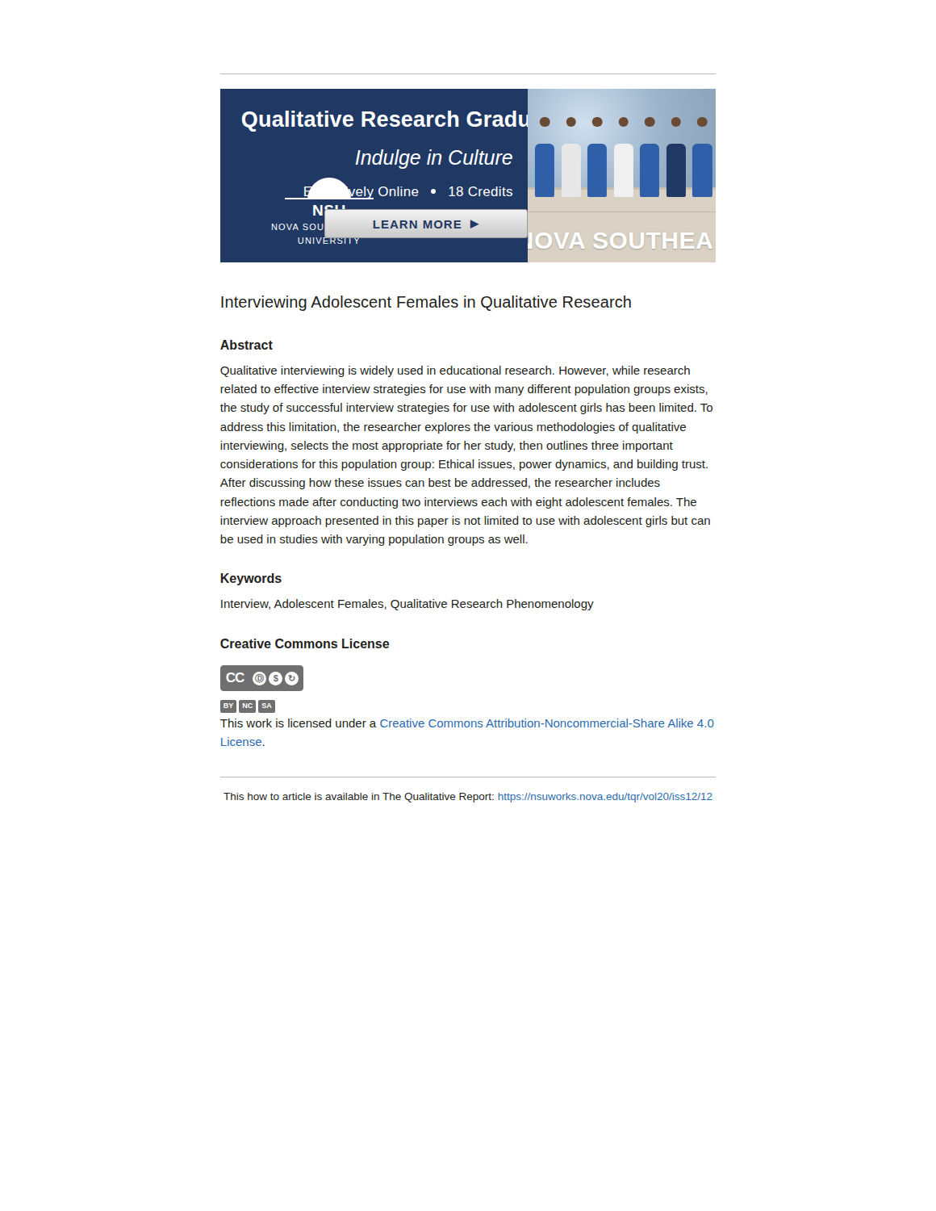Qualitative Research Graduate Certificate
Indulge in Culture
Exclusively Online 18 Credits
NSU
NOVA SOUTHEASTERN
UNIVERSITY
LEARN MORE ▶
NOVA SOUTHEA
Interviewing Adolescent Females in Qualitative Research
Abstract
Qualitative interviewing is widely used in educational research. However, while research related to effective interview strategies for use with many different population groups exists, the study of successful interview strategies for use with adolescent girls has been limited. To address this limitation, the researcher explores the various methodologies of qualitative interviewing, selects the most appropriate for her study, then outlines three important considerations for this population group: Ethical issues, power dynamics, and building trust. After discussing how these issues can best be addressed, the researcher includes reflections made after conducting two interviews each with eight adolescent females. The interview approach presented in this paper is not limited to use with adolescent girls but can be used in studies with varying population groups as well.
Keywords
Interview, Adolescent Females, Qualitative Research Phenomenology
Creative Commons License
CC
Ⓓ
$
↻
BY NC SA
This work is licensed under a Creative Commons Attribution-Noncommercial-Share Alike 4.0 License.
This how to article is available in The Qualitative Report: https://nsuworks.nova.edu/tqr/vol20/iss12/12